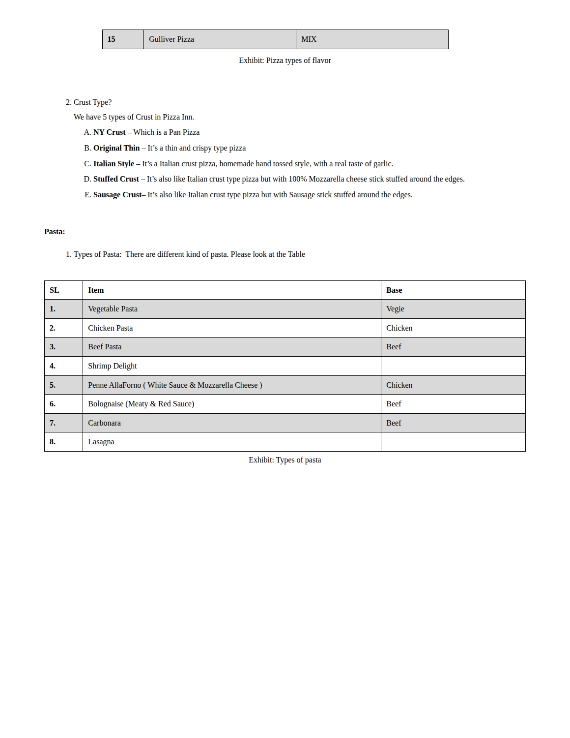| 15 | Gulliver Pizza | MIX |
Exhibit: Pizza types of flavor
Crust Type?
We have 5 types of Crust in Pizza Inn.
NY Crust – Which is a Pan Pizza
Original Thin – It’s a thin and crispy type pizza
Italian Style – It’s a Italian crust pizza, homemade hand tossed style, with a real taste of garlic.
Stuffed Crust – It’s also like Italian crust type pizza but with 100% Mozzarella cheese stick stuffed around the edges.
Sausage Crust– It’s also like Italian crust type pizza but with Sausage stick stuffed around the edges.
Pasta:
Types of Pasta: There are different kind of pasta. Please look at the Table
| SL | Item | Base |
| --- | --- | --- |
| 1. | Vegetable Pasta | Vegie |
| 2. | Chicken Pasta | Chicken |
| 3. | Beef Pasta | Beef |
| 4. | Shrimp Delight | |
| 5. | Penne AllaForno ( White Sauce & Mozzarella Cheese ) | Chicken |
| 6. | Bolognaise (Meaty & Red Sauce) | Beef |
| 7. | Carbonara | Beef |
| 8. | Lasagna | |
Exhibit: Types of pasta